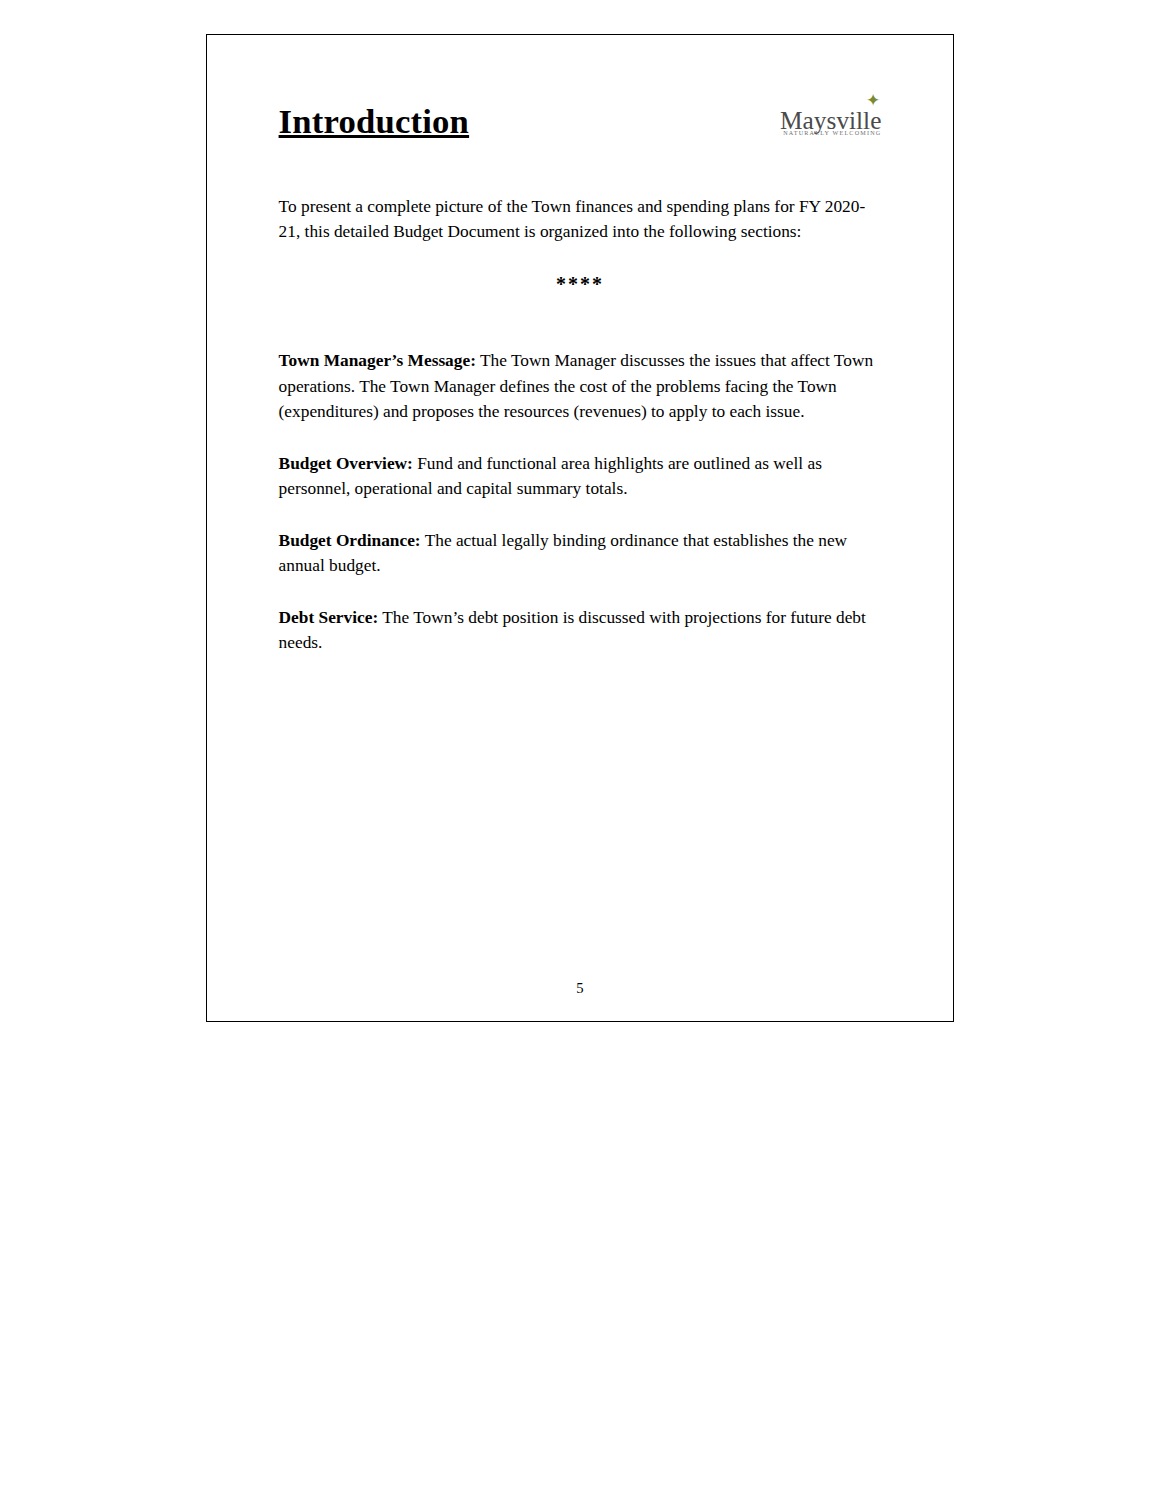Introduction
✦ Maysville NATURALLY WELCOMING
To present a complete picture of the Town finances and spending plans for FY 2020-21, this detailed Budget Document is organized into the following sections:
****
Town Manager’s Message: The Town Manager discusses the issues that affect Town operations. The Town Manager defines the cost of the problems facing the Town (expenditures) and proposes the resources (revenues) to apply to each issue.
Budget Overview: Fund and functional area highlights are outlined as well as personnel, operational and capital summary totals.
Budget Ordinance: The actual legally binding ordinance that establishes the new annual budget.
Debt Service: The Town’s debt position is discussed with projections for future debt needs.
5